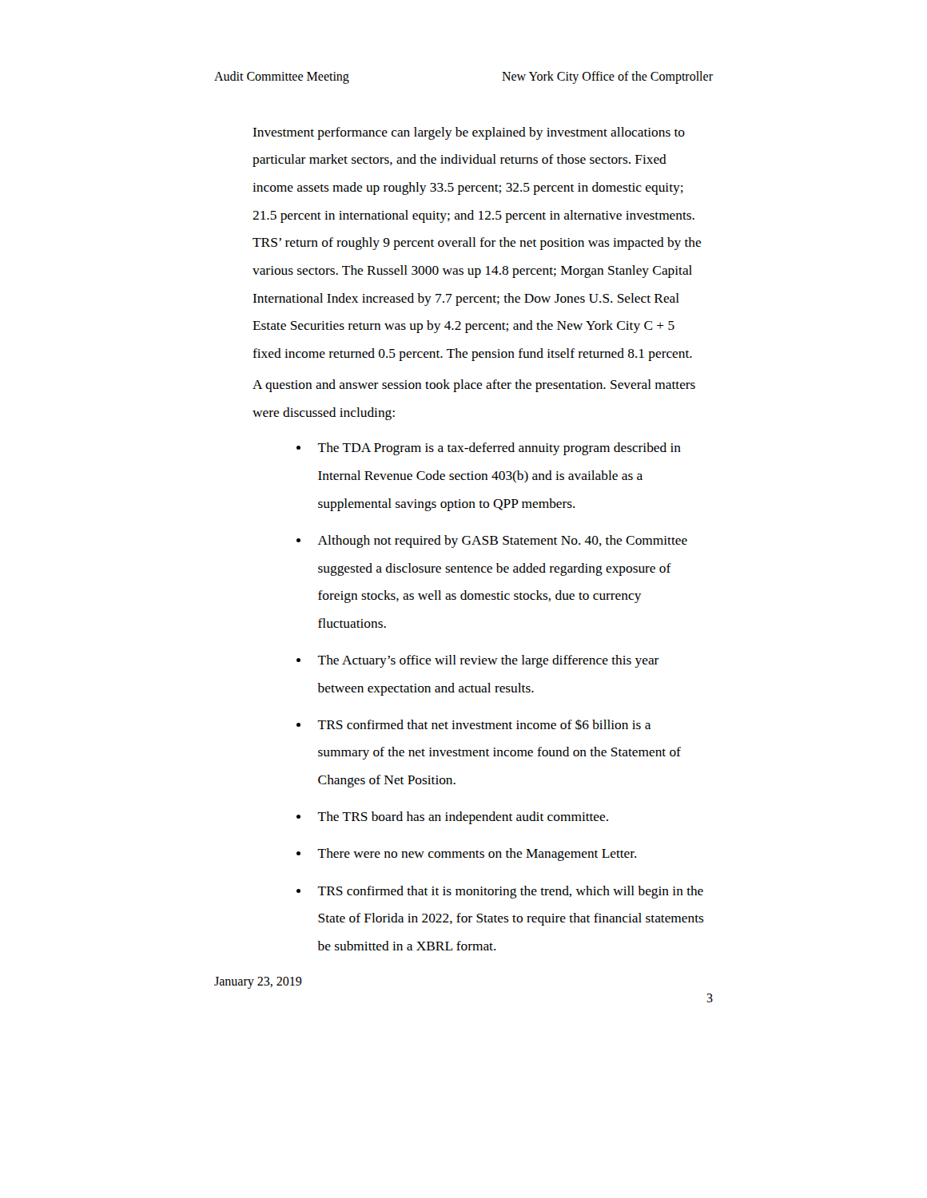Audit Committee Meeting
New York City Office of the Comptroller
Investment performance can largely be explained by investment allocations to particular market sectors, and the individual returns of those sectors. Fixed income assets made up roughly 33.5 percent; 32.5 percent in domestic equity; 21.5 percent in international equity; and 12.5 percent in alternative investments. TRS’ return of roughly 9 percent overall for the net position was impacted by the various sectors. The Russell 3000 was up 14.8 percent; Morgan Stanley Capital International Index increased by 7.7 percent; the Dow Jones U.S. Select Real Estate Securities return was up by 4.2 percent; and the New York City C + 5 fixed income returned 0.5 percent. The pension fund itself returned 8.1 percent.
A question and answer session took place after the presentation. Several matters were discussed including:
The TDA Program is a tax-deferred annuity program described in Internal Revenue Code section 403(b) and is available as a supplemental savings option to QPP members.
Although not required by GASB Statement No. 40, the Committee suggested a disclosure sentence be added regarding exposure of foreign stocks, as well as domestic stocks, due to currency fluctuations.
The Actuary’s office will review the large difference this year between expectation and actual results.
TRS confirmed that net investment income of $6 billion is a summary of the net investment income found on the Statement of Changes of Net Position.
The TRS board has an independent audit committee.
There were no new comments on the Management Letter.
TRS confirmed that it is monitoring the trend, which will begin in the State of Florida in 2022, for States to require that financial statements be submitted in a XBRL format.
January 23, 2019 3